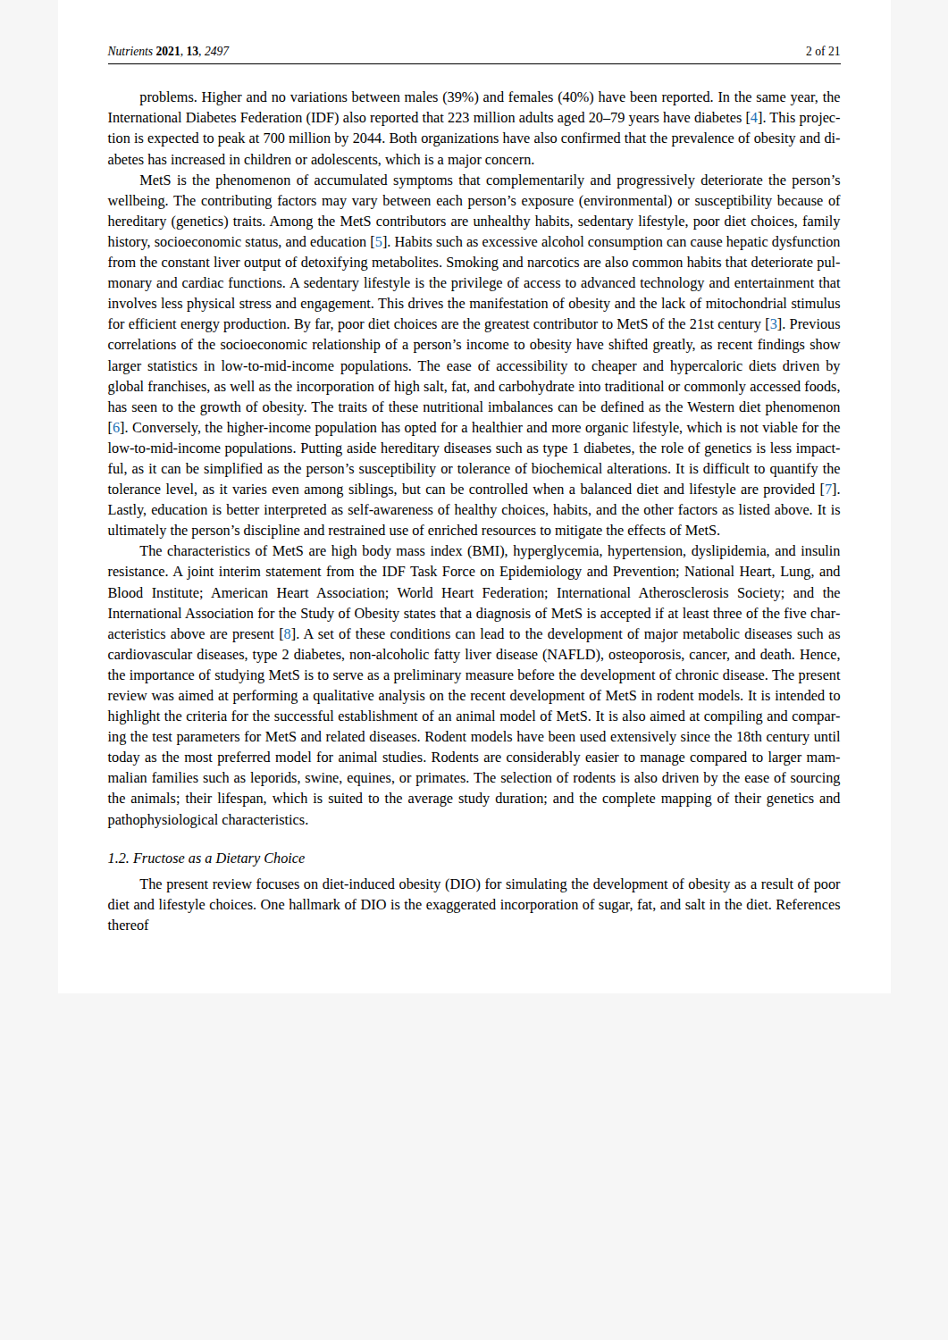Nutrients 2021, 13, 2497 2 of 21
problems. Higher and no variations between males (39%) and females (40%) have been reported. In the same year, the International Diabetes Federation (IDF) also reported that 223 million adults aged 20–79 years have diabetes [4]. This projection is expected to peak at 700 million by 2044. Both organizations have also confirmed that the prevalence of obesity and diabetes has increased in children or adolescents, which is a major concern.
MetS is the phenomenon of accumulated symptoms that complementarily and progressively deteriorate the person’s wellbeing. The contributing factors may vary between each person’s exposure (environmental) or susceptibility because of hereditary (genetics) traits. Among the MetS contributors are unhealthy habits, sedentary lifestyle, poor diet choices, family history, socioeconomic status, and education [5]. Habits such as excessive alcohol consumption can cause hepatic dysfunction from the constant liver output of detoxifying metabolites. Smoking and narcotics are also common habits that deteriorate pulmonary and cardiac functions. A sedentary lifestyle is the privilege of access to advanced technology and entertainment that involves less physical stress and engagement. This drives the manifestation of obesity and the lack of mitochondrial stimulus for efficient energy production. By far, poor diet choices are the greatest contributor to MetS of the 21st century [3]. Previous correlations of the socioeconomic relationship of a person’s income to obesity have shifted greatly, as recent findings show larger statistics in low-to-mid-income populations. The ease of accessibility to cheaper and hypercaloric diets driven by global franchises, as well as the incorporation of high salt, fat, and carbohydrate into traditional or commonly accessed foods, has seen to the growth of obesity. The traits of these nutritional imbalances can be defined as the Western diet phenomenon [6]. Conversely, the higher-income population has opted for a healthier and more organic lifestyle, which is not viable for the low-to-mid-income populations. Putting aside hereditary diseases such as type 1 diabetes, the role of genetics is less impactful, as it can be simplified as the person’s susceptibility or tolerance of biochemical alterations. It is difficult to quantify the tolerance level, as it varies even among siblings, but can be controlled when a balanced diet and lifestyle are provided [7]. Lastly, education is better interpreted as self-awareness of healthy choices, habits, and the other factors as listed above. It is ultimately the person’s discipline and restrained use of enriched resources to mitigate the effects of MetS.
The characteristics of MetS are high body mass index (BMI), hyperglycemia, hypertension, dyslipidemia, and insulin resistance. A joint interim statement from the IDF Task Force on Epidemiology and Prevention; National Heart, Lung, and Blood Institute; American Heart Association; World Heart Federation; International Atherosclerosis Society; and the International Association for the Study of Obesity states that a diagnosis of MetS is accepted if at least three of the five characteristics above are present [8]. A set of these conditions can lead to the development of major metabolic diseases such as cardiovascular diseases, type 2 diabetes, non-alcoholic fatty liver disease (NAFLD), osteoporosis, cancer, and death. Hence, the importance of studying MetS is to serve as a preliminary measure before the development of chronic disease. The present review was aimed at performing a qualitative analysis on the recent development of MetS in rodent models. It is intended to highlight the criteria for the successful establishment of an animal model of MetS. It is also aimed at compiling and comparing the test parameters for MetS and related diseases. Rodent models have been used extensively since the 18th century until today as the most preferred model for animal studies. Rodents are considerably easier to manage compared to larger mammalian families such as leporids, swine, equines, or primates. The selection of rodents is also driven by the ease of sourcing the animals; their lifespan, which is suited to the average study duration; and the complete mapping of their genetics and pathophysiological characteristics.
1.2. Fructose as a Dietary Choice
The present review focuses on diet-induced obesity (DIO) for simulating the development of obesity as a result of poor diet and lifestyle choices. One hallmark of DIO is the exaggerated incorporation of sugar, fat, and salt in the diet. References thereof